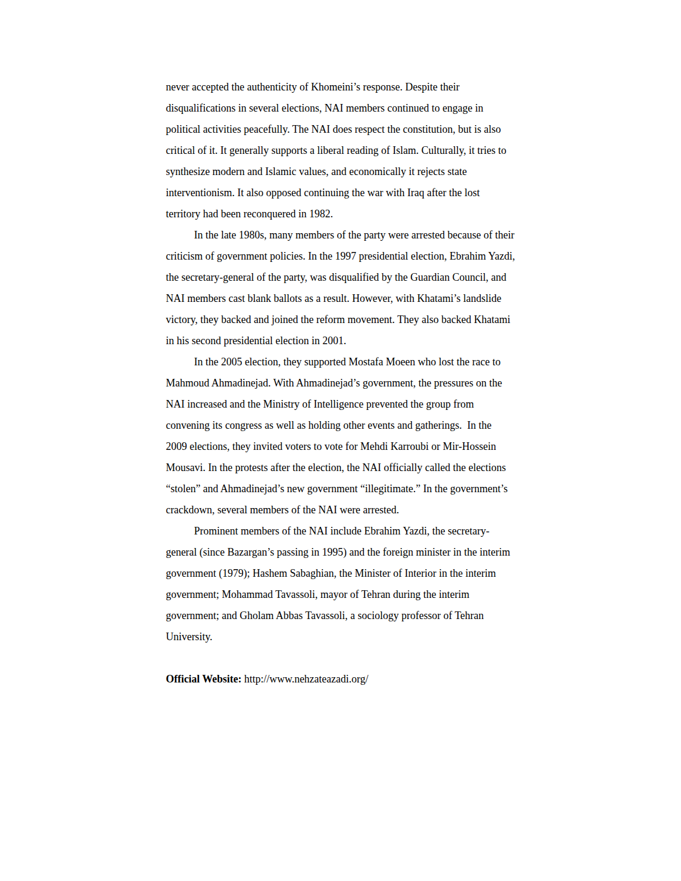never accepted the authenticity of Khomeini’s response. Despite their disqualifications in several elections, NAI members continued to engage in political activities peacefully. The NAI does respect the constitution, but is also critical of it. It generally supports a liberal reading of Islam. Culturally, it tries to synthesize modern and Islamic values, and economically it rejects state interventionism. It also opposed continuing the war with Iraq after the lost territory had been reconquered in 1982.
In the late 1980s, many members of the party were arrested because of their criticism of government policies. In the 1997 presidential election, Ebrahim Yazdi, the secretary-general of the party, was disqualified by the Guardian Council, and NAI members cast blank ballots as a result. However, with Khatami’s landslide victory, they backed and joined the reform movement. They also backed Khatami in his second presidential election in 2001.
In the 2005 election, they supported Mostafa Moeen who lost the race to Mahmoud Ahmadinejad. With Ahmadinejad’s government, the pressures on the NAI increased and the Ministry of Intelligence prevented the group from convening its congress as well as holding other events and gatherings. In the 2009 elections, they invited voters to vote for Mehdi Karroubi or Mir-Hossein Mousavi. In the protests after the election, the NAI officially called the elections “stolen” and Ahmadinejad’s new government “illegitimate.” In the government’s crackdown, several members of the NAI were arrested.
Prominent members of the NAI include Ebrahim Yazdi, the secretary-general (since Bazargan’s passing in 1995) and the foreign minister in the interim government (1979); Hashem Sabaghian, the Minister of Interior in the interim government; Mohammad Tavassoli, mayor of Tehran during the interim government; and Gholam Abbas Tavassoli, a sociology professor of Tehran University.
Official Website: http://www.nehzateazadi.org/